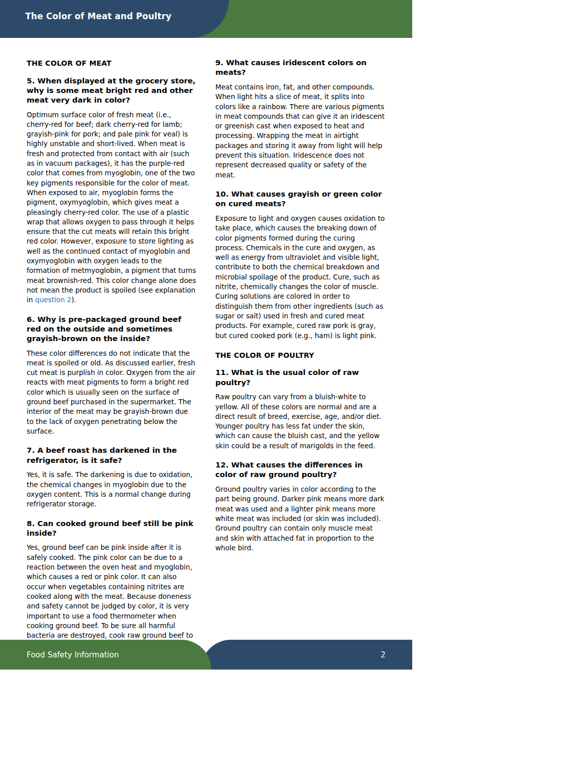The Color of Meat and Poultry
THE COLOR OF MEAT
5. When displayed at the grocery store, why is some meat bright red and other meat very dark in color?
Optimum surface color of fresh meat (i.e., cherry-red for beef; dark cherry-red for lamb; grayish-pink for pork; and pale pink for veal) is highly unstable and short-lived. When meat is fresh and protected from contact with air (such as in vacuum packages), it has the purple-red color that comes from myoglobin, one of the two key pigments responsible for the color of meat. When exposed to air, myoglobin forms the pigment, oxymyoglobin, which gives meat a pleasingly cherry-red color. The use of a plastic wrap that allows oxygen to pass through it helps ensure that the cut meats will retain this bright red color. However, exposure to store lighting as well as the continued contact of myoglobin and oxymyoglobin with oxygen leads to the formation of metmyoglobin, a pigment that turns meat brownish-red. This color change alone does not mean the product is spoiled (see explanation in question 2).
6. Why is pre-packaged ground beef red on the outside and sometimes grayish-brown on the inside?
These color differences do not indicate that the meat is spoiled or old. As discussed earlier, fresh cut meat is purplish in color. Oxygen from the air reacts with meat pigments to form a bright red color which is usually seen on the surface of ground beef purchased in the supermarket. The interior of the meat may be grayish-brown due to the lack of oxygen penetrating below the surface.
7. A beef roast has darkened in the refrigerator, is it safe?
Yes, it is safe. The darkening is due to oxidation, the chemical changes in myoglobin due to the oxygen content. This is a normal change during refrigerator storage.
8. Can cooked ground beef still be pink inside?
Yes, ground beef can be pink inside after it is safely cooked. The pink color can be due to a reaction between the oven heat and myoglobin, which causes a red or pink color. It can also occur when vegetables containing nitrites are cooked along with the meat. Because doneness and safety cannot be judged by color, it is very important to use a food thermometer when cooking ground beef. To be sure all harmful bacteria are destroyed, cook raw ground beef to an internal temperature of 160°F as measured with a food thermometer.
9. What causes iridescent colors on meats?
Meat contains iron, fat, and other compounds. When light hits a slice of meat, it splits into colors like a rainbow. There are various pigments in meat compounds that can give it an iridescent or greenish cast when exposed to heat and processing. Wrapping the meat in airtight packages and storing it away from light will help prevent this situation. Iridescence does not represent decreased quality or safety of the meat.
10. What causes grayish or green color on cured meats?
Exposure to light and oxygen causes oxidation to take place, which causes the breaking down of color pigments formed during the curing process. Chemicals in the cure and oxygen, as well as energy from ultraviolet and visible light, contribute to both the chemical breakdown and microbial spoilage of the product. Cure, such as nitrite, chemically changes the color of muscle. Curing solutions are colored in order to distinguish them from other ingredients (such as sugar or salt) used in fresh and cured meat products. For example, cured raw pork is gray, but cured cooked pork (e.g., ham) is light pink.
THE COLOR OF POULTRY
11. What is the usual color of raw poultry?
Raw poultry can vary from a bluish-white to yellow. All of these colors are normal and are a direct result of breed, exercise, age, and/or diet. Younger poultry has less fat under the skin, which can cause the bluish cast, and the yellow skin could be a result of marigolds in the feed.
12. What causes the differences in color of raw ground poultry?
Ground poultry varies in color according to the part being ground. Darker pink means more dark meat was used and a lighter pink means more white meat was included (or skin was included). Ground poultry can contain only muscle meat and skin with attached fat in proportion to the whole bird.
Food Safety Information
2